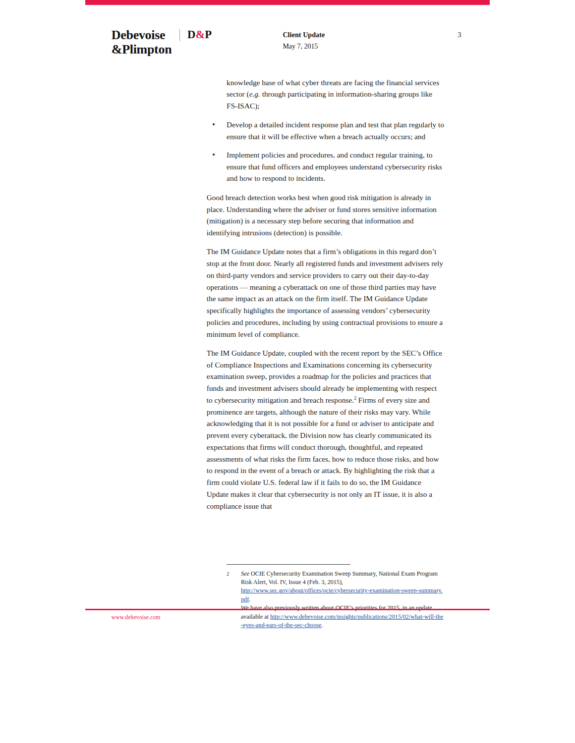Debevoise
&Plimpton D&P
Client Update
May 7, 2015
3
knowledge base of what cyber threats are facing the financial services sector (e.g. through participating in information-sharing groups like FS-ISAC);
Develop a detailed incident response plan and test that plan regularly to ensure that it will be effective when a breach actually occurs; and
Implement policies and procedures, and conduct regular training, to ensure that fund officers and employees understand cybersecurity risks and how to respond to incidents.
Good breach detection works best when good risk mitigation is already in place. Understanding where the adviser or fund stores sensitive information (mitigation) is a necessary step before securing that information and identifying intrusions (detection) is possible.
The IM Guidance Update notes that a firm’s obligations in this regard don’t stop at the front door. Nearly all registered funds and investment advisers rely on third-party vendors and service providers to carry out their day-to-day operations — meaning a cyberattack on one of those third parties may have the same impact as an attack on the firm itself. The IM Guidance Update specifically highlights the importance of assessing vendors’ cybersecurity policies and procedures, including by using contractual provisions to ensure a minimum level of compliance.
The IM Guidance Update, coupled with the recent report by the SEC’s Office of Compliance Inspections and Examinations concerning its cybersecurity examination sweep, provides a roadmap for the policies and practices that funds and investment advisers should already be implementing with respect to cybersecurity mitigation and breach response.2 Firms of every size and prominence are targets, although the nature of their risks may vary. While acknowledging that it is not possible for a fund or adviser to anticipate and prevent every cyberattack, the Division now has clearly communicated its expectations that firms will conduct thorough, thoughtful, and repeated assessments of what risks the firm faces, how to reduce those risks, and how to respond in the event of a breach or attack. By highlighting the risk that a firm could violate U.S. federal law if it fails to do so, the IM Guidance Update makes it clear that cybersecurity is not only an IT issue, it is also a compliance issue that
2
See OCIE Cybersecurity Examination Sweep Summary, National Exam Program Risk Alert, Vol. IV, Issue 4 (Feb. 3, 2015),
http://www.sec.gov/about/offices/ocie/cybersecurity-examination-sweep-summary.pdf.
We have also previously written about OCIE’s priorities for 2015, in an update available at http://www.debevoise.com/insights/publications/2015/02/what-will-the-eyes-and-ears-of-the-sec-choose.
www.debevoise.com